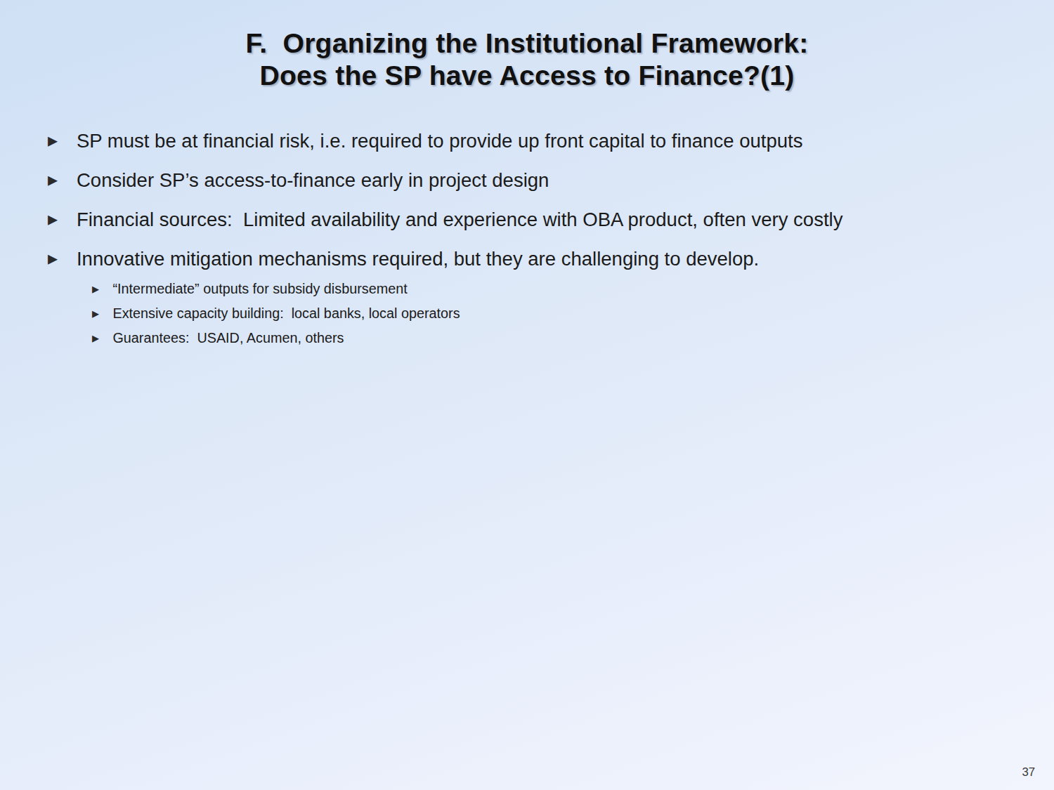F. Organizing the Institutional Framework:
Does the SP have Access to Finance?(1)
SP must be at financial risk, i.e. required to provide up front capital to finance outputs
Consider SP’s access-to-finance early in project design
Financial sources: Limited availability and experience with OBA product, often very costly
Innovative mitigation mechanisms required, but they are challenging to develop.
“Intermediate” outputs for subsidy disbursement
Extensive capacity building: local banks, local operators
Guarantees: USAID, Acumen, others
37